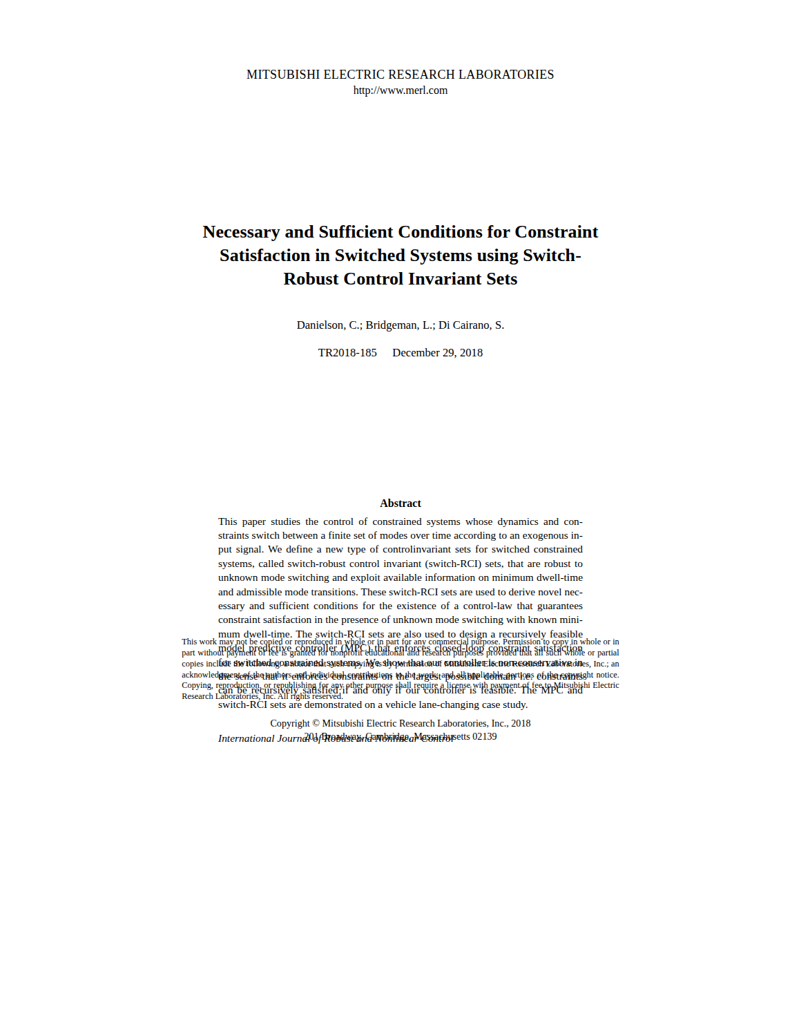MITSUBISHI ELECTRIC RESEARCH LABORATORIES
http://www.merl.com
Necessary and Sufficient Conditions for Constraint Satisfaction in Switched Systems using Switch-Robust Control Invariant Sets
Danielson, C.; Bridgeman, L.; Di Cairano, S.
TR2018-185 December 29, 2018
Abstract
This paper studies the control of constrained systems whose dynamics and constraints switch between a finite set of modes over time according to an exogenous input signal. We define a new type of controlinvariant sets for switched constrained systems, called switch-robust control invariant (switch-RCI) sets, that are robust to unknown mode switching and exploit available information on minimum dwell-time and admissible mode transitions. These switch-RCI sets are used to derive novel necessary and sufficient conditions for the existence of a control-law that guarantees constraint satisfaction in the presence of unknown mode switching with known minimum dwell-time. The switch-RCI sets are also used to design a recursively feasible model predictive controller (MPC) that enforces closed-loop constraint satisfaction for switched constrained systems. We show that our controller is non-conservative in the sense that it enforces constraints on the largest possible domain i.e. constraints can be recursively satisfied if and only if our controller is feasible. The MPC and switch-RCI sets are demonstrated on a vehicle lane-changing case study.
International Journal of Robust and Nonlinear Control
This work may not be copied or reproduced in whole or in part for any commercial purpose. Permission to copy in whole or in part without payment of fee is granted for nonprofit educational and research purposes provided that all such whole or partial copies include the following: a notice that such copying is by permission of Mitsubishi Electric Research Laboratories, Inc.; an acknowledgment of the authors and individual contributions to the work; and all applicable portions of the copyright notice. Copying, reproduction, or republishing for any other purpose shall require a license with payment of fee to Mitsubishi Electric Research Laboratories, Inc. All rights reserved.
Copyright © Mitsubishi Electric Research Laboratories, Inc., 2018
201 Broadway, Cambridge, Massachusetts 02139